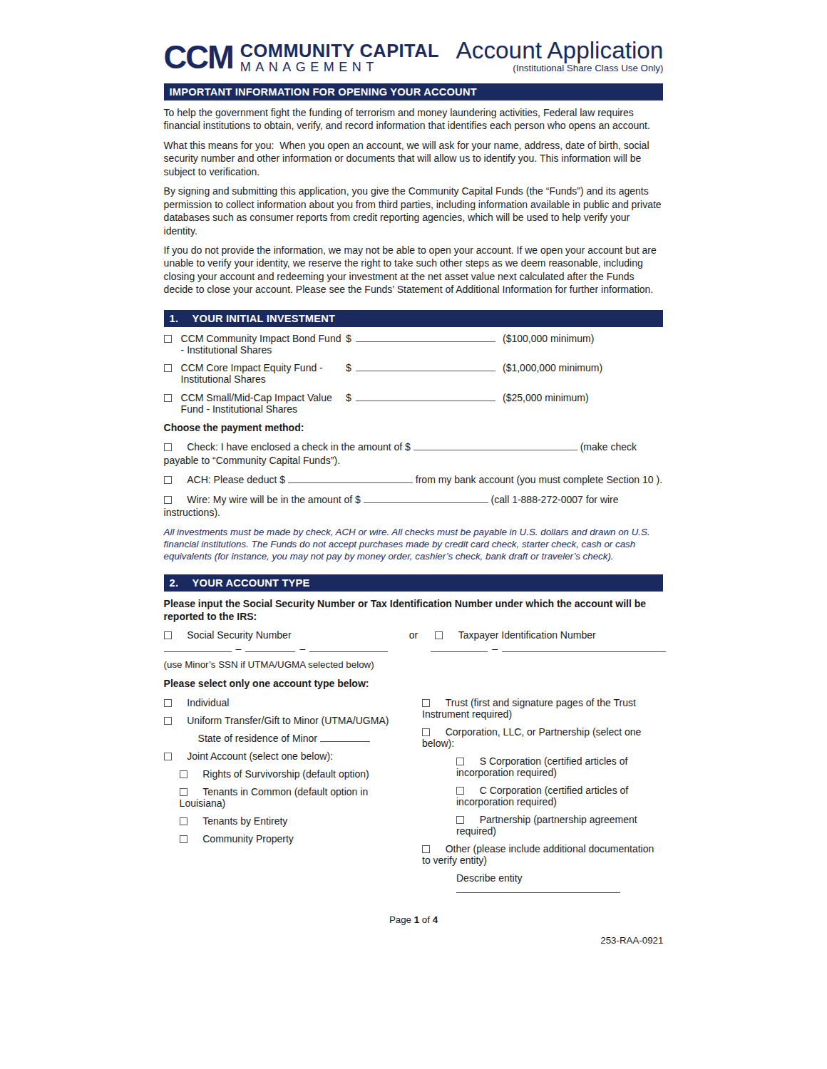CCM
COMMUNITY CAPITAL
MANAGEMENT
Account Application
(Institutional Share Class Use Only)
IMPORTANT INFORMATION FOR OPENING YOUR ACCOUNT
To help the government fight the funding of terrorism and money laundering activities, Federal law requires financial institutions to obtain, verify, and record information that identifies each person who opens an account.
What this means for you: When you open an account, we will ask for your name, address, date of birth, social security number and other information or documents that will allow us to identify you. This information will be subject to verification.
By signing and submitting this application, you give the Community Capital Funds (the “Funds”) and its agents permission to collect information about you from third parties, including information available in public and private databases such as consumer reports from credit reporting agencies, which will be used to help verify your identity.
If you do not provide the information, we may not be able to open your account. If we open your account but are unable to verify your identity, we reserve the right to take such other steps as we deem reasonable, including closing your account and redeeming your investment at the net asset value next calculated after the Funds decide to close your account. Please see the Funds’ Statement of Additional Information for further information.
1. YOUR INITIAL INVESTMENT
CCM Community Impact Bond Fund - Institutional Shares $ ($100,000 minimum)
CCM Core Impact Equity Fund - Institutional Shares $ ($1,000,000 minimum)
CCM Small/Mid-Cap Impact Value Fund - Institutional Shares $ ($25,000 minimum)
Choose the payment method:
Check: I have enclosed a check in the amount of $ (make check payable to “Community Capital Funds”).
ACH: Please deduct $ from my bank account (you must complete Section 10 ).
Wire: My wire will be in the amount of $ (call 1-888-272-0007 for wire instructions).
All investments must be made by check, ACH or wire. All checks must be payable in U.S. dollars and drawn on U.S. financial institutions. The Funds do not accept purchases made by credit card check, starter check, cash or cash equivalents (for instance, you may not pay by money order, cashier’s check, bank draft or traveler’s check).
2. YOUR ACCOUNT TYPE
Please input the Social Security Number or Tax Identification Number under which the account will be reported to the IRS:
Social Security Number
or
Taxpayer Identification Number
– –
–
(use Minor’s SSN if UTMA/UGMA selected below)
Please select only one account type below:
Individual
Uniform Transfer/Gift to Minor (UTMA/UGMA)
State of residence of Minor
Joint Account (select one below):
Rights of Survivorship (default option)
Tenants in Common (default option in Louisiana)
Tenants by Entirety
Community Property
Trust (first and signature pages of the Trust Instrument required)
Corporation, LLC, or Partnership (select one below):
S Corporation (certified articles of incorporation required)
C Corporation (certified articles of incorporation required)
Partnership (partnership agreement required)
Other (please include additional documentation to verify entity)
Describe entity
Page 1 of 4
253-RAA-0921